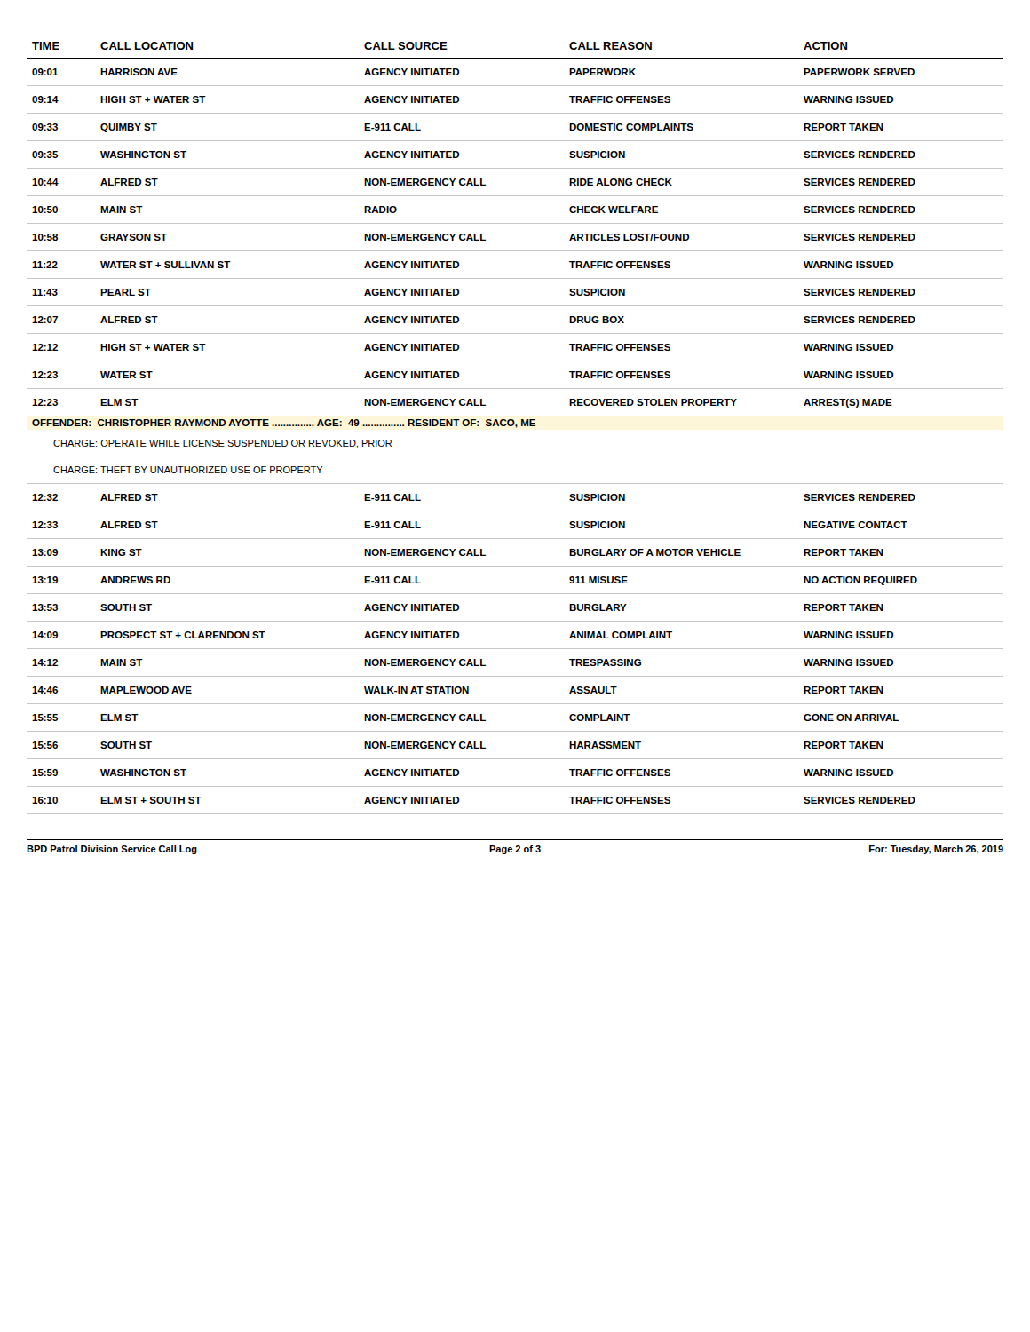| TIME | CALL LOCATION | CALL SOURCE | CALL REASON | ACTION |
| --- | --- | --- | --- | --- |
| 09:01 | HARRISON AVE | AGENCY INITIATED | PAPERWORK | PAPERWORK SERVED |
| 09:14 | HIGH ST + WATER ST | AGENCY INITIATED | TRAFFIC OFFENSES | WARNING ISSUED |
| 09:33 | QUIMBY ST | E-911 CALL | DOMESTIC COMPLAINTS | REPORT TAKEN |
| 09:35 | WASHINGTON ST | AGENCY INITIATED | SUSPICION | SERVICES RENDERED |
| 10:44 | ALFRED ST | NON-EMERGENCY CALL | RIDE ALONG CHECK | SERVICES RENDERED |
| 10:50 | MAIN ST | RADIO | CHECK WELFARE | SERVICES RENDERED |
| 10:58 | GRAYSON ST | NON-EMERGENCY CALL | ARTICLES LOST/FOUND | SERVICES RENDERED |
| 11:22 | WATER ST + SULLIVAN ST | AGENCY INITIATED | TRAFFIC OFFENSES | WARNING ISSUED |
| 11:43 | PEARL ST | AGENCY INITIATED | SUSPICION | SERVICES RENDERED |
| 12:07 | ALFRED ST | AGENCY INITIATED | DRUG BOX | SERVICES RENDERED |
| 12:12 | HIGH ST + WATER ST | AGENCY INITIATED | TRAFFIC OFFENSES | WARNING ISSUED |
| 12:23 | WATER ST | AGENCY INITIATED | TRAFFIC OFFENSES | WARNING ISSUED |
| 12:23 | ELM ST | NON-EMERGENCY CALL | RECOVERED STOLEN PROPERTY | ARREST(S) MADE |
| OFFENDER: CHRISTOPHER RAYMOND AYOTTE ............... AGE: 49 ............... RESIDENT OF: SACO, ME |
| CHARGE: OPERATE WHILE LICENSE SUSPENDED OR REVOKED, PRIOR |
| CHARGE: THEFT BY UNAUTHORIZED USE OF PROPERTY |
| 12:32 | ALFRED ST | E-911 CALL | SUSPICION | SERVICES RENDERED |
| 12:33 | ALFRED ST | E-911 CALL | SUSPICION | NEGATIVE CONTACT |
| 13:09 | KING ST | NON-EMERGENCY CALL | BURGLARY OF A MOTOR VEHICLE | REPORT TAKEN |
| 13:19 | ANDREWS RD | E-911 CALL | 911 MISUSE | NO ACTION REQUIRED |
| 13:53 | SOUTH ST | AGENCY INITIATED | BURGLARY | REPORT TAKEN |
| 14:09 | PROSPECT ST + CLARENDON ST | AGENCY INITIATED | ANIMAL COMPLAINT | WARNING ISSUED |
| 14:12 | MAIN ST | NON-EMERGENCY CALL | TRESPASSING | WARNING ISSUED |
| 14:46 | MAPLEWOOD AVE | WALK-IN AT STATION | ASSAULT | REPORT TAKEN |
| 15:55 | ELM ST | NON-EMERGENCY CALL | COMPLAINT | GONE ON ARRIVAL |
| 15:56 | SOUTH ST | NON-EMERGENCY CALL | HARASSMENT | REPORT TAKEN |
| 15:59 | WASHINGTON ST | AGENCY INITIATED | TRAFFIC OFFENSES | WARNING ISSUED |
| 16:10 | ELM ST + SOUTH ST | AGENCY INITIATED | TRAFFIC OFFENSES | SERVICES RENDERED |
BPD Patrol Division Service Call Log
Page 2 of 3
For: Tuesday, March 26, 2019